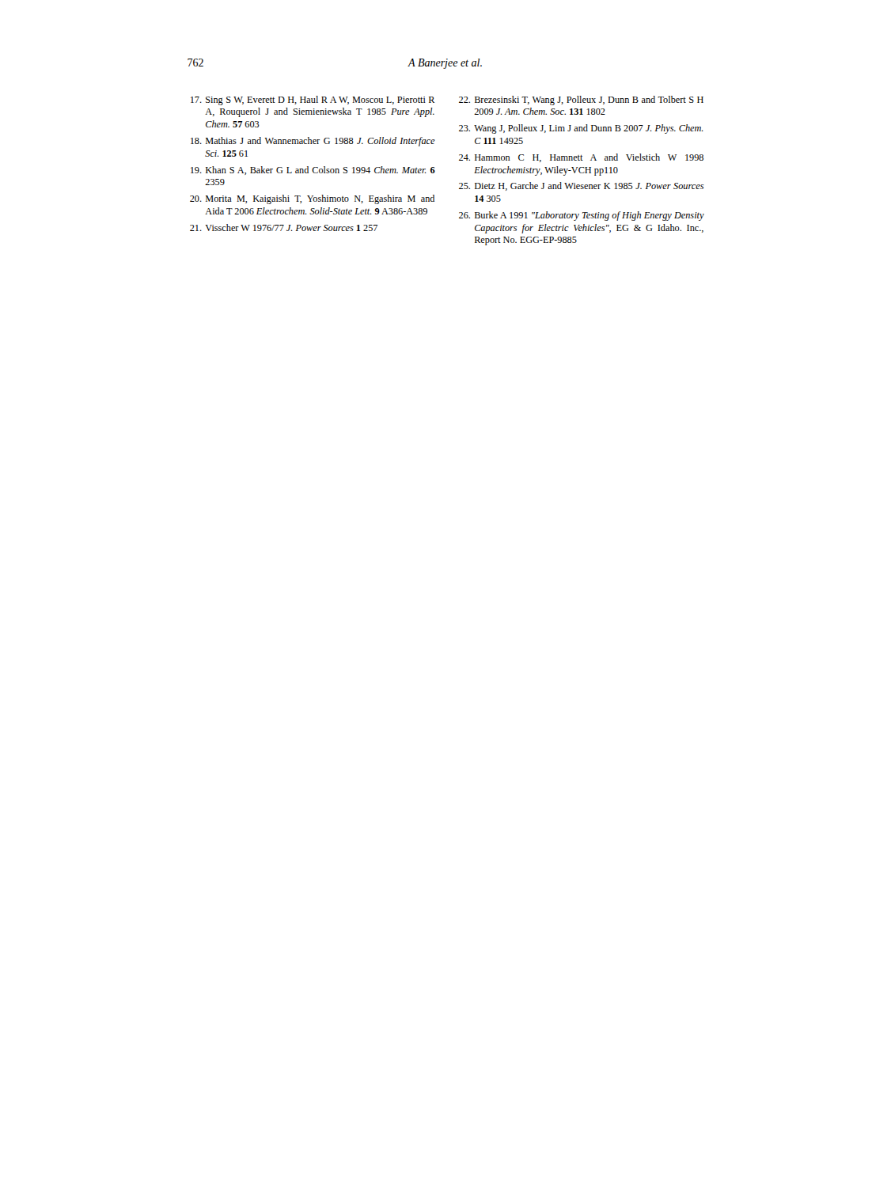762
A Banerjee et al.
17. Sing S W, Everett D H, Haul R A W, Moscou L, Pierotti R A, Rouquerol J and Siemieniewska T 1985 Pure Appl. Chem. 57 603
18. Mathias J and Wannemacher G 1988 J. Colloid Interface Sci. 125 61
19. Khan S A, Baker G L and Colson S 1994 Chem. Mater. 6 2359
20. Morita M, Kaigaishi T, Yoshimoto N, Egashira M and Aida T 2006 Electrochem. Solid-State Lett. 9 A386-A389
21. Visscher W 1976/77 J. Power Sources 1 257
22. Brezesinski T, Wang J, Polleux J, Dunn B and Tolbert S H 2009 J. Am. Chem. Soc. 131 1802
23. Wang J, Polleux J, Lim J and Dunn B 2007 J. Phys. Chem. C 111 14925
24. Hammon C H, Hamnett A and Vielstich W 1998 Electrochemistry, Wiley-VCH pp110
25. Dietz H, Garche J and Wiesener K 1985 J. Power Sources 14 305
26. Burke A 1991 "Laboratory Testing of High Energy Density Capacitors for Electric Vehicles", EG & G Idaho. Inc., Report No. EGG-EP-9885